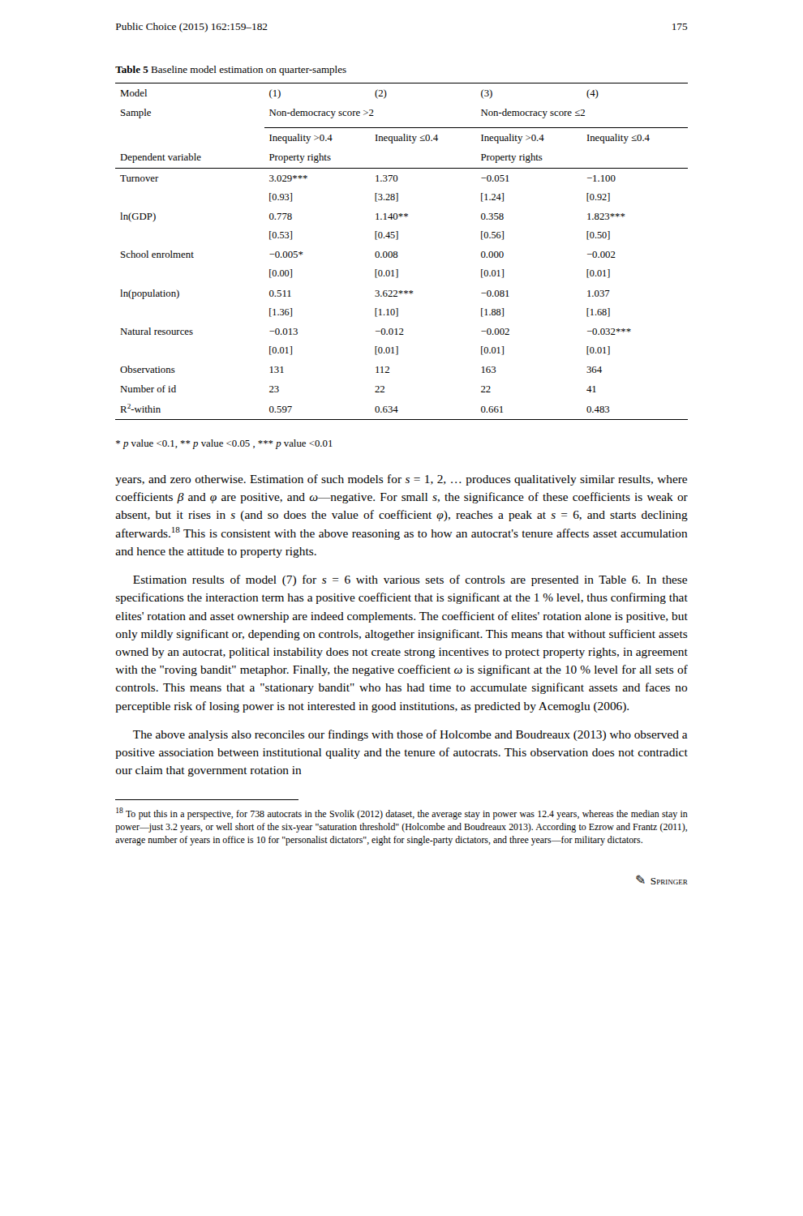Public Choice (2015) 162:159–182 175
Table 5 Baseline model estimation on quarter-samples
| Model | (1) | (2) | (3) | (4) |
| --- | --- | --- | --- | --- |
| Sample | Non-democracy score >2 | Non-democracy score ≤2 |
| | Inequality >0.4 | Inequality ≤0.4 | Inequality >0.4 | Inequality ≤0.4 |
| Dependent variable | Property rights | | Property rights | |
| Turnover | 3.029*** | 1.370 | −0.051 | −1.100 |
| | [0.93] | [3.28] | [1.24] | [0.92] |
| ln(GDP) | 0.778 | 1.140** | 0.358 | 1.823*** |
| | [0.53] | [0.45] | [0.56] | [0.50] |
| School enrolment | −0.005* | 0.008 | 0.000 | −0.002 |
| | [0.00] | [0.01] | [0.01] | [0.01] |
| ln(population) | 0.511 | 3.622*** | −0.081 | 1.037 |
| | [1.36] | [1.10] | [1.88] | [1.68] |
| Natural resources | −0.013 | −0.012 | −0.002 | −0.032*** |
| | [0.01] | [0.01] | [0.01] | [0.01] |
| Observations | 131 | 112 | 163 | 364 |
| Number of id | 23 | 22 | 22 | 41 |
| R 2 -within | 0.597 | 0.634 | 0.661 | 0.483 |
* p value <0.1, ** p value <0.05 , *** p value <0.01
years, and zero otherwise. Estimation of such models for s = 1, 2, … produces qualitatively similar results, where coefficients β and φ are positive, and ω—negative. For small s, the significance of these coefficients is weak or absent, but it rises in s (and so does the value of coefficient φ), reaches a peak at s = 6, and starts declining afterwards.18 This is consistent with the above reasoning as to how an autocrat's tenure affects asset accumulation and hence the attitude to property rights.
Estimation results of model (7) for s = 6 with various sets of controls are presented in Table 6. In these specifications the interaction term has a positive coefficient that is significant at the 1 % level, thus confirming that elites' rotation and asset ownership are indeed complements. The coefficient of elites' rotation alone is positive, but only mildly significant or, depending on controls, altogether insignificant. This means that without sufficient assets owned by an autocrat, political instability does not create strong incentives to protect property rights, in agreement with the "roving bandit" metaphor. Finally, the negative coefficient ω is significant at the 10 % level for all sets of controls. This means that a "stationary bandit" who has had time to accumulate significant assets and faces no perceptible risk of losing power is not interested in good institutions, as predicted by Acemoglu (2006).
The above analysis also reconciles our findings with those of Holcombe and Boudreaux (2013) who observed a positive association between institutional quality and the tenure of autocrats. This observation does not contradict our claim that government rotation in
18 To put this in a perspective, for 738 autocrats in the Svolik (2012) dataset, the average stay in power was 12.4 years, whereas the median stay in power—just 3.2 years, or well short of the six-year "saturation threshold" (Holcombe and Boudreaux 2013). According to Ezrow and Frantz (2011), average number of years in office is 10 for "personalist dictators", eight for single-party dictators, and three years—for military dictators.
✎Springer